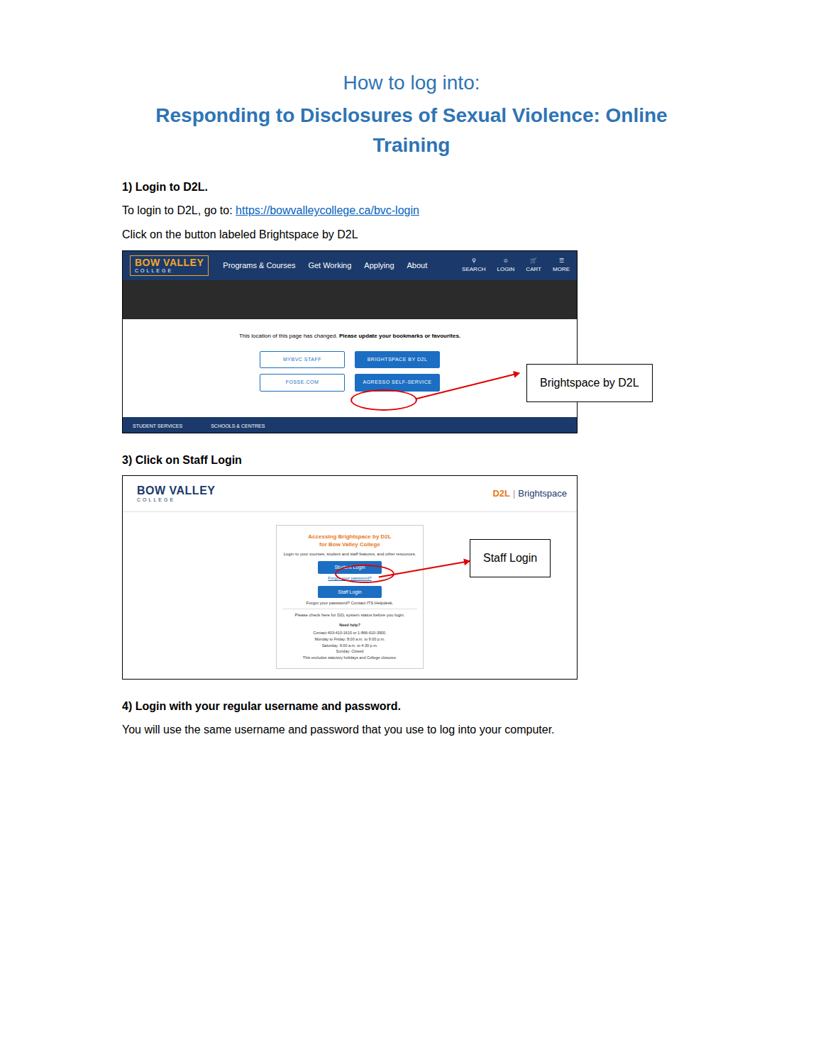How to log into: Responding to Disclosures of Sexual Violence: Online Training
1) Login to D2L.
To login to D2L, go to: https://bowvalleycollege.ca/bvc-login
Click on the button labeled Brightspace by D2L
BOW VALLEYCOLLEGE
Programs & Courses Get Working Applying About
⚲SEARCH
☺LOGIN
🛒CART
☰MORE
This location of this page has changed. Please update your bookmarks or favourites.
MYBVC STAFF
BRIGHTSPACE BY D2L
FOSSE.COM
AGRESSO SELF-SERVICE
STUDENT SERVICES SCHOOLS & CENTRES
Brightspace by D2L
3) Click on Staff Login
BOW VALLEYCOLLEGE
D2L|Brightspace
Accessing Brightspace by D2L
for Bow Valley College
Login to your courses, student and staff features, and other resources.
Student Login
Forgot your password?
Staff Login
Forgot your password? Contact ITS Helpdesk.
Please check here for D2L system status before you login.
Need help? Contact 403-410-1610 or 1-866-610-3900.
Monday to Friday: 8:00 a.m. to 9:00 p.m.
Saturday: 9:00 a.m. to 4:30 p.m.
Sunday: Closed
This excludes statutory holidays and College closures.
Staff Login
4) Login with your regular username and password.
You will use the same username and password that you use to log into your computer.